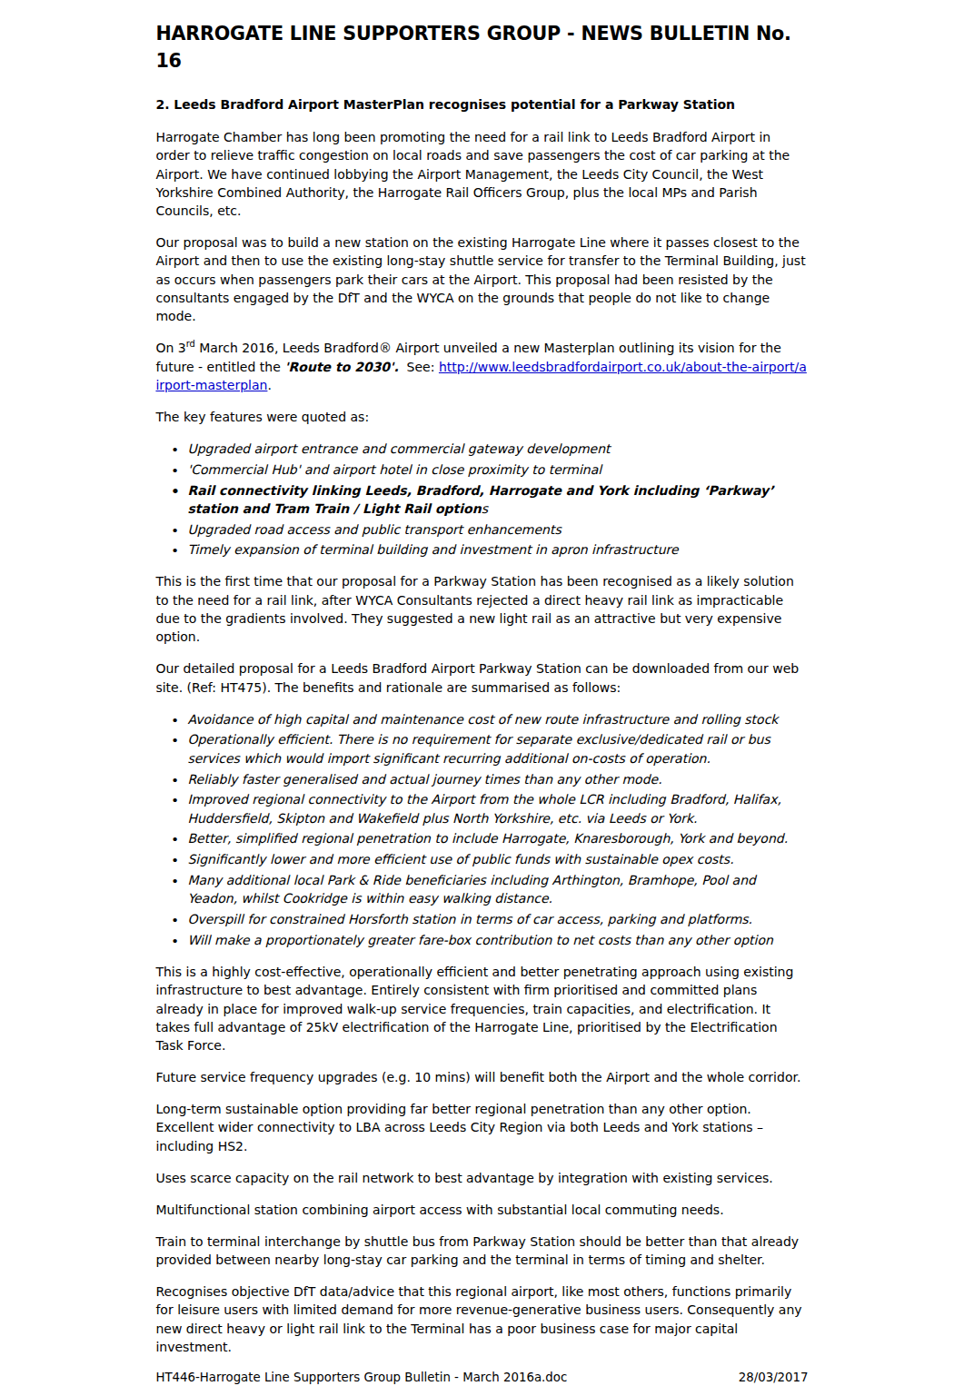HARROGATE LINE SUPPORTERS GROUP - NEWS BULLETIN No. 16
2. Leeds Bradford Airport MasterPlan recognises potential for a Parkway Station
Harrogate Chamber has long been promoting the need for a rail link to Leeds Bradford Airport in order to relieve traffic congestion on local roads and save passengers the cost of car parking at the Airport. We have continued lobbying the Airport Management, the Leeds City Council, the West Yorkshire Combined Authority, the Harrogate Rail Officers Group, plus the local MPs and Parish Councils, etc.
Our proposal was to build a new station on the existing Harrogate Line where it passes closest to the Airport and then to use the existing long-stay shuttle service for transfer to the Terminal Building, just as occurs when passengers park their cars at the Airport. This proposal had been resisted by the consultants engaged by the DfT and the WYCA on the grounds that people do not like to change mode.
On 3rd March 2016, Leeds Bradford® Airport unveiled a new Masterplan outlining its vision for the future - entitled the 'Route to 2030'. See: http://www.leedsbradfordairport.co.uk/about-the-airport/airport-masterplan.
The key features were quoted as:
Upgraded airport entrance and commercial gateway development
'Commercial Hub' and airport hotel in close proximity to terminal
Rail connectivity linking Leeds, Bradford, Harrogate and York including ‘Parkway’ station and Tram Train / Light Rail options
Upgraded road access and public transport enhancements
Timely expansion of terminal building and investment in apron infrastructure
This is the first time that our proposal for a Parkway Station has been recognised as a likely solution to the need for a rail link, after WYCA Consultants rejected a direct heavy rail link as impracticable due to the gradients involved. They suggested a new light rail as an attractive but very expensive option.
Our detailed proposal for a Leeds Bradford Airport Parkway Station can be downloaded from our web site. (Ref: HT475). The benefits and rationale are summarised as follows:
Avoidance of high capital and maintenance cost of new route infrastructure and rolling stock
Operationally efficient. There is no requirement for separate exclusive/dedicated rail or bus services which would import significant recurring additional on-costs of operation.
Reliably faster generalised and actual journey times than any other mode.
Improved regional connectivity to the Airport from the whole LCR including Bradford, Halifax, Huddersfield, Skipton and Wakefield plus North Yorkshire, etc. via Leeds or York.
Better, simplified regional penetration to include Harrogate, Knaresborough, York and beyond.
Significantly lower and more efficient use of public funds with sustainable opex costs.
Many additional local Park & Ride beneficiaries including Arthington, Bramhope, Pool and Yeadon, whilst Cookridge is within easy walking distance.
Overspill for constrained Horsforth station in terms of car access, parking and platforms.
Will make a proportionately greater fare-box contribution to net costs than any other option
This is a highly cost-effective, operationally efficient and better penetrating approach using existing infrastructure to best advantage. Entirely consistent with firm prioritised and committed plans already in place for improved walk-up service frequencies, train capacities, and electrification. It takes full advantage of 25kV electrification of the Harrogate Line, prioritised by the Electrification Task Force.
Future service frequency upgrades (e.g. 10 mins) will benefit both the Airport and the whole corridor.
Long-term sustainable option providing far better regional penetration than any other option. Excellent wider connectivity to LBA across Leeds City Region via both Leeds and York stations – including HS2.
Uses scarce capacity on the rail network to best advantage by integration with existing services.
Multifunctional station combining airport access with substantial local commuting needs.
Train to terminal interchange by shuttle bus from Parkway Station should be better than that already provided between nearby long-stay car parking and the terminal in terms of timing and shelter.
Recognises objective DfT data/advice that this regional airport, like most others, functions primarily for leisure users with limited demand for more revenue-generative business users. Consequently any new direct heavy or light rail link to the Terminal has a poor business case for major capital investment.
HT446-Harrogate Line Supporters Group Bulletin - March 2016a.doc 28/03/2017